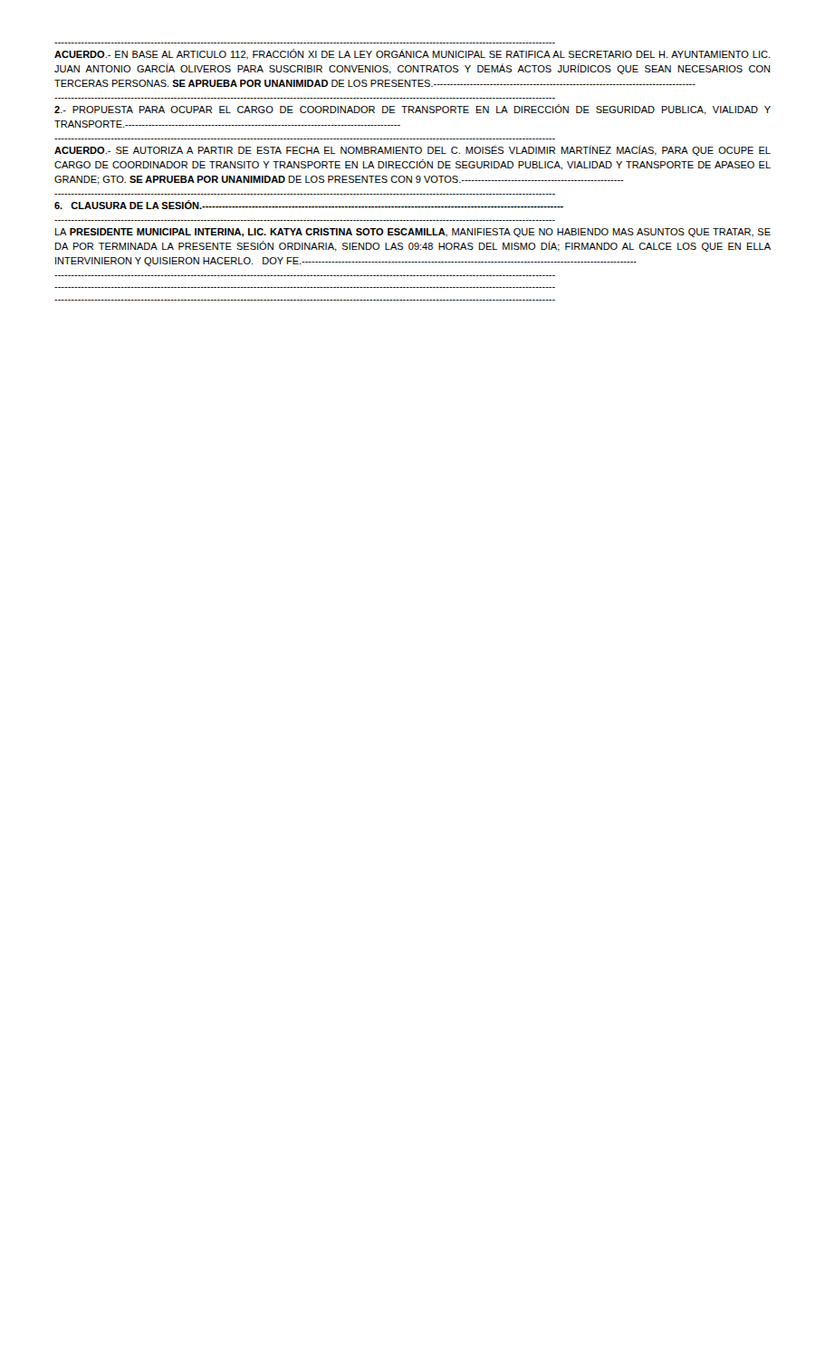-------------------------------------------------------------------------------------------------------------------------------------------------------
ACUERDO.- EN BASE AL ARTICULO 112, FRACCIÓN XI DE LA LEY ORGÁNICA MUNICIPAL SE RATIFICA AL SECRETARIO DEL H. AYUNTAMIENTO LIC. JUAN ANTONIO GARCÍA OLIVEROS PARA SUSCRIBIR CONVENIOS, CONTRATOS Y DEMÁS ACTOS JURÍDICOS QUE SEAN NECESARIOS CON TERCERAS PERSONAS. SE APRUEBA POR UNANIMIDAD DE LOS PRESENTES.-------------------------------------------------------------------------------
-------------------------------------------------------------------------------------------------------------------------------------------------------
2.- PROPUESTA PARA OCUPAR EL CARGO DE COORDINADOR DE TRANSPORTE EN LA DIRECCIÓN DE SEGURIDAD PUBLICA, VIALIDAD Y TRANSPORTE.-----------------------------------------------------------------------------------
-------------------------------------------------------------------------------------------------------------------------------------------------------
ACUERDO.- SE AUTORIZA A PARTIR DE ESTA FECHA EL NOMBRAMIENTO DEL C. MOISÉS VLADIMIR MARTÍNEZ MACÍAS, PARA QUE OCUPE EL CARGO DE COORDINADOR DE TRANSITO Y TRANSPORTE EN LA DIRECCIÓN DE SEGURIDAD PUBLICA, VIALIDAD Y TRANSPORTE DE APASEO EL GRANDE; GTO. SE APRUEBA POR UNANIMIDAD DE LOS PRESENTES CON 9 VOTOS.-------------------------------------------------
-------------------------------------------------------------------------------------------------------------------------------------------------------
6. CLAUSURA DE LA SESIÓN.-------------------------------------------------------------------------------------------------------------
-------------------------------------------------------------------------------------------------------------------------------------------------------
LA PRESIDENTE MUNICIPAL INTERINA, LIC. KATYA CRISTINA SOTO ESCAMILLA, MANIFIESTA QUE NO HABIENDO MAS ASUNTOS QUE TRATAR, SE DA POR TERMINADA LA PRESENTE SESIÓN ORDINARIA, SIENDO LAS 09:48 HORAS DEL MISMO DÍA; FIRMANDO AL CALCE LOS QUE EN ELLA INTERVINIERON Y QUISIERON HACERLO. DOY FE.-----------------------------------------------------------------------------------------------------
-------------------------------------------------------------------------------------------------------------------------------------------------------
-------------------------------------------------------------------------------------------------------------------------------------------------------
-------------------------------------------------------------------------------------------------------------------------------------------------------